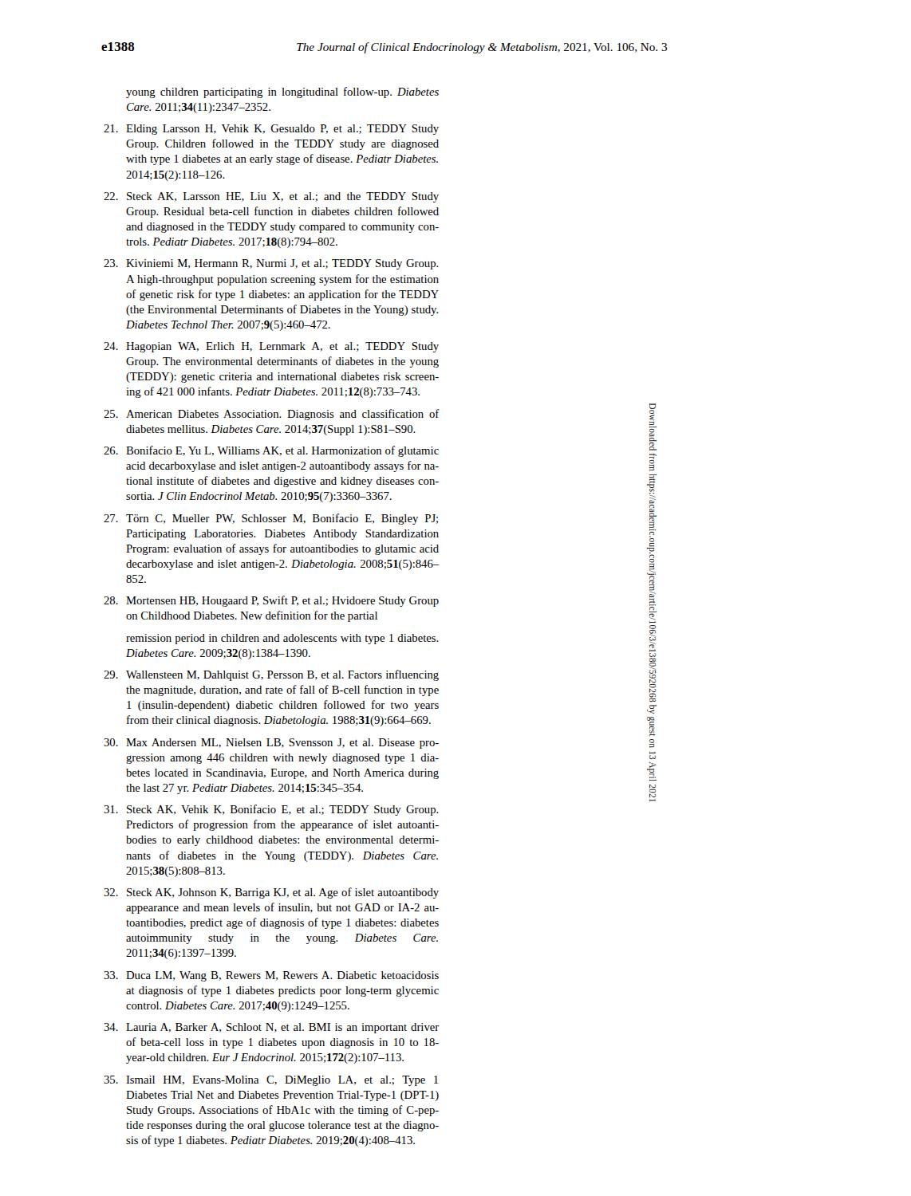e1388
The Journal of Clinical Endocrinology & Metabolism, 2021, Vol. 106, No. 3
young children participating in longitudinal follow-up. Diabetes Care. 2011;34(11):2347–2352.
21. Elding Larsson H, Vehik K, Gesualdo P, et al.; TEDDY Study Group. Children followed in the TEDDY study are diagnosed with type 1 diabetes at an early stage of disease. Pediatr Diabetes. 2014;15(2):118–126.
22. Steck AK, Larsson HE, Liu X, et al.; and the TEDDY Study Group. Residual beta-cell function in diabetes children followed and diagnosed in the TEDDY study compared to community controls. Pediatr Diabetes. 2017;18(8):794–802.
23. Kiviniemi M, Hermann R, Nurmi J, et al.; TEDDY Study Group. A high-throughput population screening system for the estimation of genetic risk for type 1 diabetes: an application for the TEDDY (the Environmental Determinants of Diabetes in the Young) study. Diabetes Technol Ther. 2007;9(5):460–472.
24. Hagopian WA, Erlich H, Lernmark A, et al.; TEDDY Study Group. The environmental determinants of diabetes in the young (TEDDY): genetic criteria and international diabetes risk screening of 421 000 infants. Pediatr Diabetes. 2011;12(8):733–743.
25. American Diabetes Association. Diagnosis and classification of diabetes mellitus. Diabetes Care. 2014;37(Suppl 1):S81–S90.
26. Bonifacio E, Yu L, Williams AK, et al. Harmonization of glutamic acid decarboxylase and islet antigen-2 autoantibody assays for national institute of diabetes and digestive and kidney diseases consortia. J Clin Endocrinol Metab. 2010;95(7):3360–3367.
27. Törn C, Mueller PW, Schlosser M, Bonifacio E, Bingley PJ; Participating Laboratories. Diabetes Antibody Standardization Program: evaluation of assays for autoantibodies to glutamic acid decarboxylase and islet antigen-2. Diabetologia. 2008;51(5):846–852.
28. Mortensen HB, Hougaard P, Swift P, et al.; Hvidoere Study Group on Childhood Diabetes. New definition for the partial
remission period in children and adolescents with type 1 diabetes. Diabetes Care. 2009;32(8):1384–1390.
29. Wallensteen M, Dahlquist G, Persson B, et al. Factors influencing the magnitude, duration, and rate of fall of B-cell function in type 1 (insulin-dependent) diabetic children followed for two years from their clinical diagnosis. Diabetologia. 1988;31(9):664–669.
30. Max Andersen ML, Nielsen LB, Svensson J, et al. Disease progression among 446 children with newly diagnosed type 1 diabetes located in Scandinavia, Europe, and North America during the last 27 yr. Pediatr Diabetes. 2014;15:345–354.
31. Steck AK, Vehik K, Bonifacio E, et al.; TEDDY Study Group. Predictors of progression from the appearance of islet autoantibodies to early childhood diabetes: the environmental determinants of diabetes in the Young (TEDDY). Diabetes Care. 2015;38(5):808–813.
32. Steck AK, Johnson K, Barriga KJ, et al. Age of islet autoantibody appearance and mean levels of insulin, but not GAD or IA-2 autoantibodies, predict age of diagnosis of type 1 diabetes: diabetes autoimmunity study in the young. Diabetes Care. 2011;34(6):1397–1399.
33. Duca LM, Wang B, Rewers M, Rewers A. Diabetic ketoacidosis at diagnosis of type 1 diabetes predicts poor long-term glycemic control. Diabetes Care. 2017;40(9):1249–1255.
34. Lauria A, Barker A, Schloot N, et al. BMI is an important driver of beta-cell loss in type 1 diabetes upon diagnosis in 10 to 18-year-old children. Eur J Endocrinol. 2015;172(2):107–113.
35. Ismail HM, Evans-Molina C, DiMeglio LA, et al.; Type 1 Diabetes Trial Net and Diabetes Prevention Trial-Type-1 (DPT-1) Study Groups. Associations of HbA1c with the timing of C-peptide responses during the oral glucose tolerance test at the diagnosis of type 1 diabetes. Pediatr Diabetes. 2019;20(4):408–413.
Downloaded from https://academic.oup.com/jcem/article/106/3/e1380/5920268 by guest on 13 April 2021